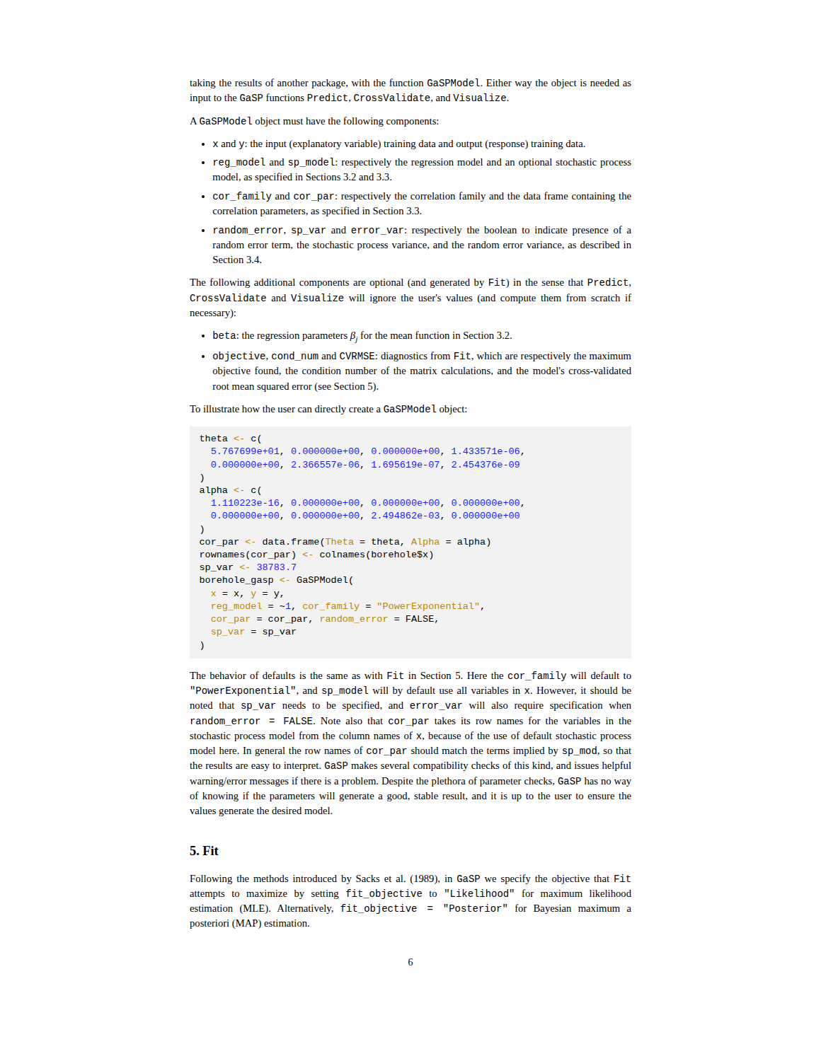taking the results of another package, with the function GaSPModel. Either way the object is needed as input to the GaSP functions Predict, CrossValidate, and Visualize.
A GaSPModel object must have the following components:
x and y: the input (explanatory variable) training data and output (response) training data.
reg_model and sp_model: respectively the regression model and an optional stochastic process model, as specified in Sections 3.2 and 3.3.
cor_family and cor_par: respectively the correlation family and the data frame containing the correlation parameters, as specified in Section 3.3.
random_error, sp_var and error_var: respectively the boolean to indicate presence of a random error term, the stochastic process variance, and the random error variance, as described in Section 3.4.
The following additional components are optional (and generated by Fit) in the sense that Predict, CrossValidate and Visualize will ignore the user's values (and compute them from scratch if necessary):
beta: the regression parameters βj for the mean function in Section 3.2.
objective, cond_num and CVRMSE: diagnostics from Fit, which are respectively the maximum objective found, the condition number of the matrix calculations, and the model's cross-validated root mean squared error (see Section 5).
To illustrate how the user can directly create a GaSPModel object:
theta <- c( 5.767699e+01, 0.000000e+00, 0.000000e+00, 1.433571e-06, 0.000000e+00, 2.366557e-06, 1.695619e-07, 2.454376e-09 ) alpha <- c( 1.110223e-16, 0.000000e+00, 0.000000e+00, 0.000000e+00, 0.000000e+00, 0.000000e+00, 2.494862e-03, 0.000000e+00 ) cor_par <- data.frame(Theta = theta, Alpha = alpha) rownames(cor_par) <- colnames(borehole$x) sp_var <- 38783.7 borehole_gasp <- GaSPModel( x = x, y = y, reg_model = ~1, cor_family = "PowerExponential", cor_par = cor_par, random_error = FALSE, sp_var = sp_var )
The behavior of defaults is the same as with Fit in Section 5. Here the cor_family will default to "PowerExponential", and sp_model will by default use all variables in x. However, it should be noted that sp_var needs to be specified, and error_var will also require specification when random_error = FALSE. Note also that cor_par takes its row names for the variables in the stochastic process model from the column names of x, because of the use of default stochastic process model here. In general the row names of cor_par should match the terms implied by sp_mod, so that the results are easy to interpret. GaSP makes several compatibility checks of this kind, and issues helpful warning/error messages if there is a problem. Despite the plethora of parameter checks, GaSP has no way of knowing if the parameters will generate a good, stable result, and it is up to the user to ensure the values generate the desired model.
5. Fit
Following the methods introduced by Sacks et al. (1989), in GaSP we specify the objective that Fit attempts to maximize by setting fit_objective to "Likelihood" for maximum likelihood estimation (MLE). Alternatively, fit_objective = "Posterior" for Bayesian maximum a posteriori (MAP) estimation.
6